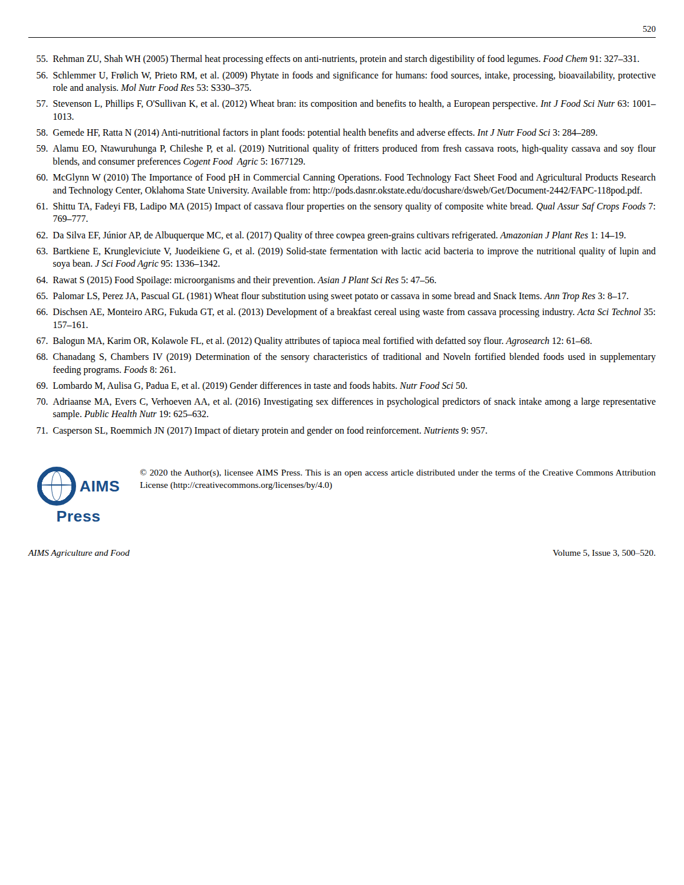520
Rehman ZU, Shah WH (2005) Thermal heat processing effects on anti-nutrients, protein and starch digestibility of food legumes. Food Chem 91: 327–331.
Schlemmer U, Frølich W, Prieto RM, et al. (2009) Phytate in foods and significance for humans: food sources, intake, processing, bioavailability, protective role and analysis. Mol Nutr Food Res 53: S330–375.
Stevenson L, Phillips F, O'Sullivan K, et al. (2012) Wheat bran: its composition and benefits to health, a European perspective. Int J Food Sci Nutr 63: 1001–1013.
Gemede HF, Ratta N (2014) Anti-nutritional factors in plant foods: potential health benefits and adverse effects. Int J Nutr Food Sci 3: 284–289.
Alamu EO, Ntawuruhunga P, Chileshe P, et al. (2019) Nutritional quality of fritters produced from fresh cassava roots, high-quality cassava and soy flour blends, and consumer preferences Cogent Food Agric 5: 1677129.
McGlynn W (2010) The Importance of Food pH in Commercial Canning Operations. Food Technology Fact Sheet Food and Agricultural Products Research and Technology Center, Oklahoma State University. Available from: http://pods.dasnr.okstate.edu/docushare/dsweb/Get/Document-2442/FAPC-118pod.pdf.
Shittu TA, Fadeyi FB, Ladipo MA (2015) Impact of cassava flour properties on the sensory quality of composite white bread. Qual Assur Saf Crops Foods 7: 769–777.
Da Silva EF, Júnior AP, de Albuquerque MC, et al. (2017) Quality of three cowpea green-grains cultivars refrigerated. Amazonian J Plant Res 1: 14–19.
Bartkiene E, Krungleviciute V, Juodeikiene G, et al. (2019) Solid-state fermentation with lactic acid bacteria to improve the nutritional quality of lupin and soya bean. J Sci Food Agric 95: 1336–1342.
Rawat S (2015) Food Spoilage: microorganisms and their prevention. Asian J Plant Sci Res 5: 47–56.
Palomar LS, Perez JA, Pascual GL (1981) Wheat flour substitution using sweet potato or cassava in some bread and Snack Items. Ann Trop Res 3: 8–17.
Dischsen AE, Monteiro ARG, Fukuda GT, et al. (2013) Development of a breakfast cereal using waste from cassava processing industry. Acta Sci Technol 35: 157–161.
Balogun MA, Karim OR, Kolawole FL, et al. (2012) Quality attributes of tapioca meal fortified with defatted soy flour. Agrosearch 12: 61–68.
Chanadang S, Chambers IV (2019) Determination of the sensory characteristics of traditional and Noveln fortified blended foods used in supplementary feeding programs. Foods 8: 261.
Lombardo M, Aulisa G, Padua E, et al. (2019) Gender differences in taste and foods habits. Nutr Food Sci 50.
Adriaanse MA, Evers C, Verhoeven AA, et al. (2016) Investigating sex differences in psychological predictors of snack intake among a large representative sample. Public Health Nutr 19: 625–632.
Casperson SL, Roemmich JN (2017) Impact of dietary protein and gender on food reinforcement. Nutrients 9: 957.
AIMS Press
© 2020 the Author(s), licensee AIMS Press. This is an open access article distributed under the terms of the Creative Commons Attribution License (http://creativecommons.org/licenses/by/4.0)
AIMS Agriculture and Food Volume 5, Issue 3, 500–520.